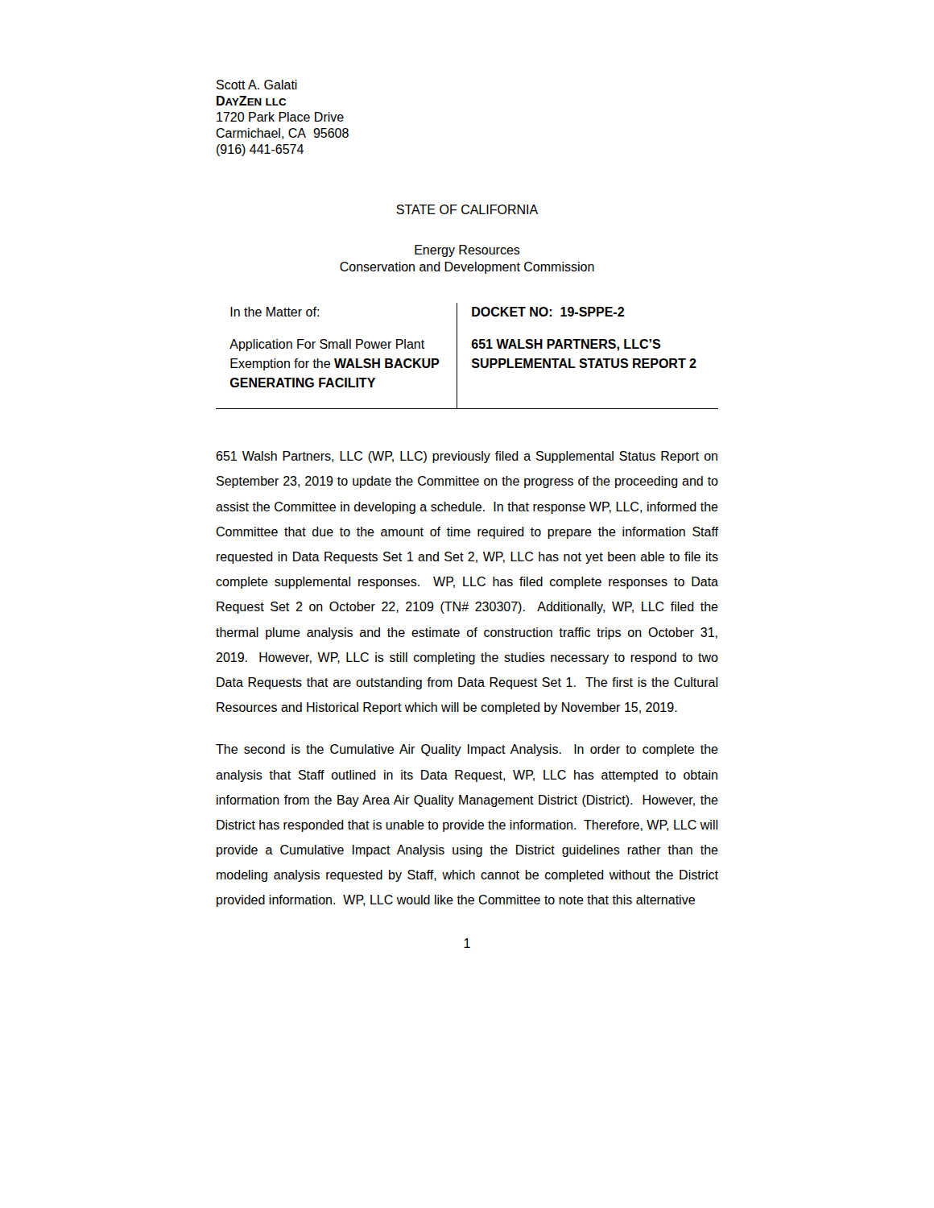Scott A. Galati
Day Zen llc
1720 Park Place Drive
Carmichael, CA 95608
(916) 441-6574
STATE OF CALIFORNIA
Energy Resources
Conservation and Development Commission
| In the Matter of: Application For Small Power Plant Exemption for the WALSH BACKUP GENERATING FACILITY | DOCKET NO: 19-SPPE-2 651 WALSH PARTNERS, LLC’S SUPPLEMENTAL STATUS REPORT 2 |
651 Walsh Partners, LLC (WP, LLC) previously filed a Supplemental Status Report on September 23, 2019 to update the Committee on the progress of the proceeding and to assist the Committee in developing a schedule. In that response WP, LLC, informed the Committee that due to the amount of time required to prepare the information Staff requested in Data Requests Set 1 and Set 2, WP, LLC has not yet been able to file its complete supplemental responses. WP, LLC has filed complete responses to Data Request Set 2 on October 22, 2109 (TN# 230307). Additionally, WP, LLC filed the thermal plume analysis and the estimate of construction traffic trips on October 31, 2019. However, WP, LLC is still completing the studies necessary to respond to two Data Requests that are outstanding from Data Request Set 1. The first is the Cultural Resources and Historical Report which will be completed by November 15, 2019.
The second is the Cumulative Air Quality Impact Analysis. In order to complete the analysis that Staff outlined in its Data Request, WP, LLC has attempted to obtain information from the Bay Area Air Quality Management District (District). However, the District has responded that is unable to provide the information. Therefore, WP, LLC will provide a Cumulative Impact Analysis using the District guidelines rather than the modeling analysis requested by Staff, which cannot be completed without the District provided information. WP, LLC would like the Committee to note that this alternative
1